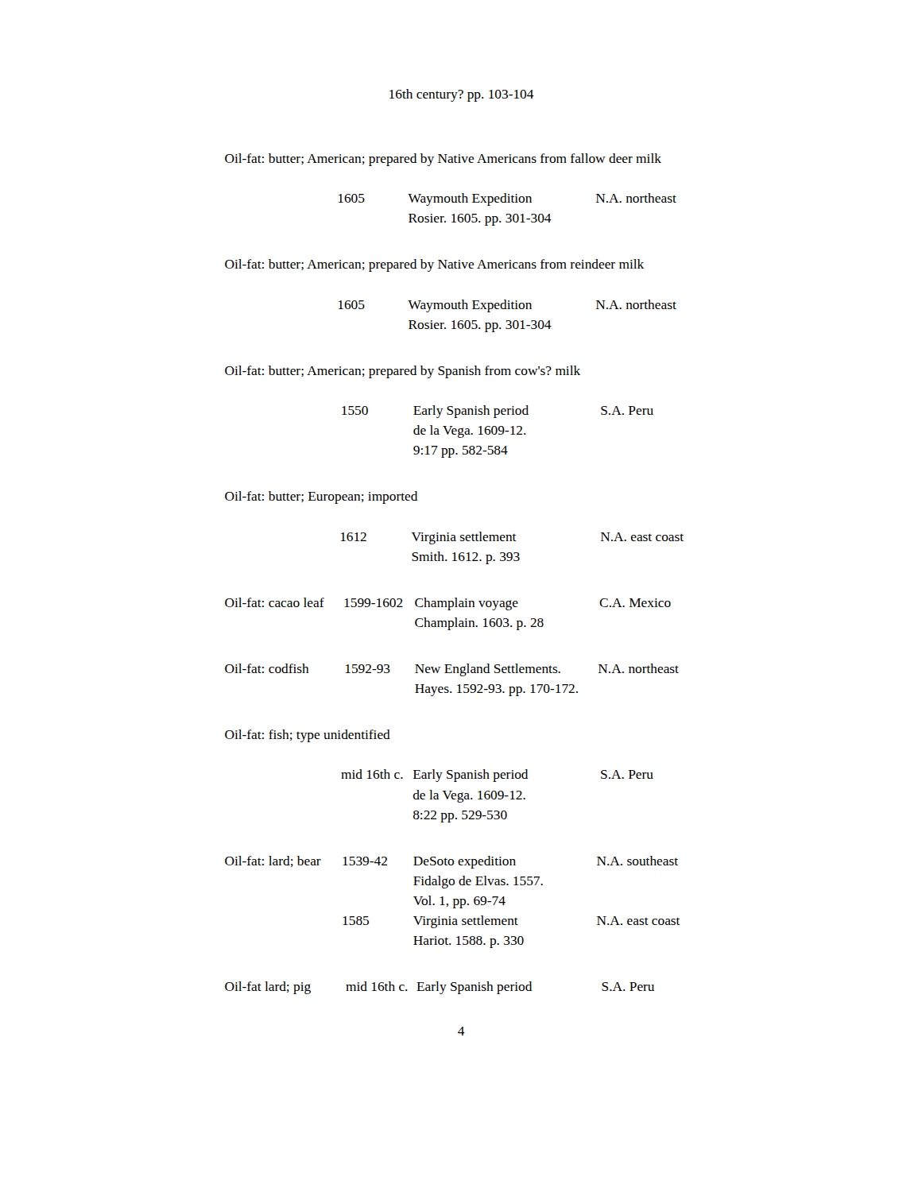16th century? pp. 103-104
Oil-fat: butter; American; prepared by Native Americans from fallow deer milk
| | 1605 | Waymouth Expedition Rosier. 1605. pp. 301-304 | N.A. northeast |
Oil-fat: butter; American; prepared by Native Americans from reindeer milk
| | 1605 | Waymouth Expedition Rosier. 1605. pp. 301-304 | N.A. northeast |
Oil-fat: butter; American; prepared by Spanish from cow's? milk
| | 1550 | Early Spanish period de la Vega. 1609-12. 9:17 pp. 582-584 | S.A. Peru |
Oil-fat: butter; European; imported
| | 1612 | Virginia settlement Smith. 1612. p. 393 | N.A. east coast |
| Oil-fat: cacao leaf | 1599-1602 | Champlain voyage Champlain. 1603. p. 28 | C.A. Mexico |
| Oil-fat: codfish | 1592-93 | New England Settlements. Hayes. 1592-93. pp. 170-172. | N.A. northeast |
Oil-fat: fish; type unidentified
| | mid 16th c. | Early Spanish period de la Vega. 1609-12. 8:22 pp. 529-530 | S.A. Peru |
| Oil-fat: lard; bear | 1539-42 | DeSoto expedition Fidalgo de Elvas. 1557. Vol. 1, pp. 69-74 | N.A. southeast |
| | 1585 | Virginia settlement Hariot. 1588. p. 330 | N.A. east coast |
| Oil-fat lard; pig | mid 16th c. | Early Spanish period | S.A. Peru |
4